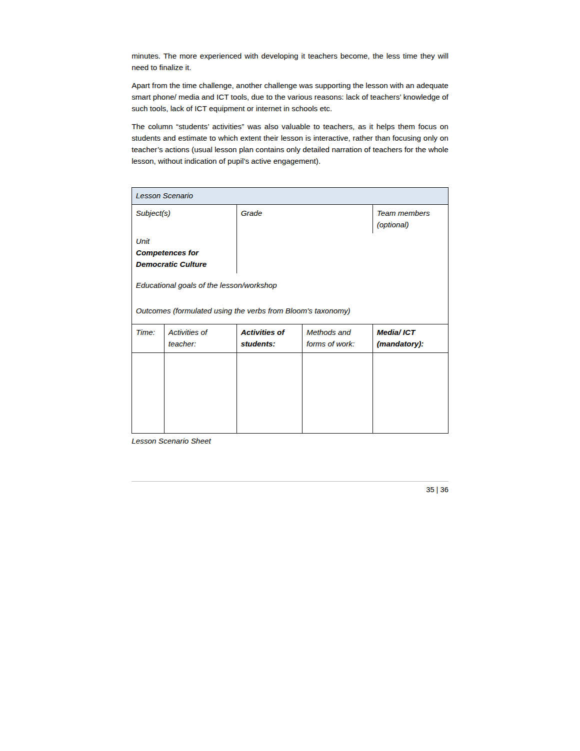minutes. The more experienced with developing it teachers become, the less time they will need to finalize it.
Apart from the time challenge, another challenge was supporting the lesson with an adequate smart phone/ media and ICT tools, due to the various reasons: lack of teachers’ knowledge of such tools, lack of ICT equipment or internet in schools etc.
The column “students’ activities” was also valuable to teachers, as it helps them focus on students and estimate to which extent their lesson is interactive, rather than focusing only on teacher’s actions (usual lesson plan contains only detailed narration of teachers for the whole lesson, without indication of pupil’s active engagement).
| Lesson Scenario |
| Subject(s) | Grade | Team members (optional) |
| Unit Competences for Democratic Culture | | |
| Educational goals of the lesson/workshop |
| Outcomes (formulated using the verbs from Bloom's taxonomy) |
| Time: | Activities of teacher: | Activities of students: | Methods and forms of work: | Media/ ICT (mandatory): |
Lesson Scenario Sheet
35 | 36